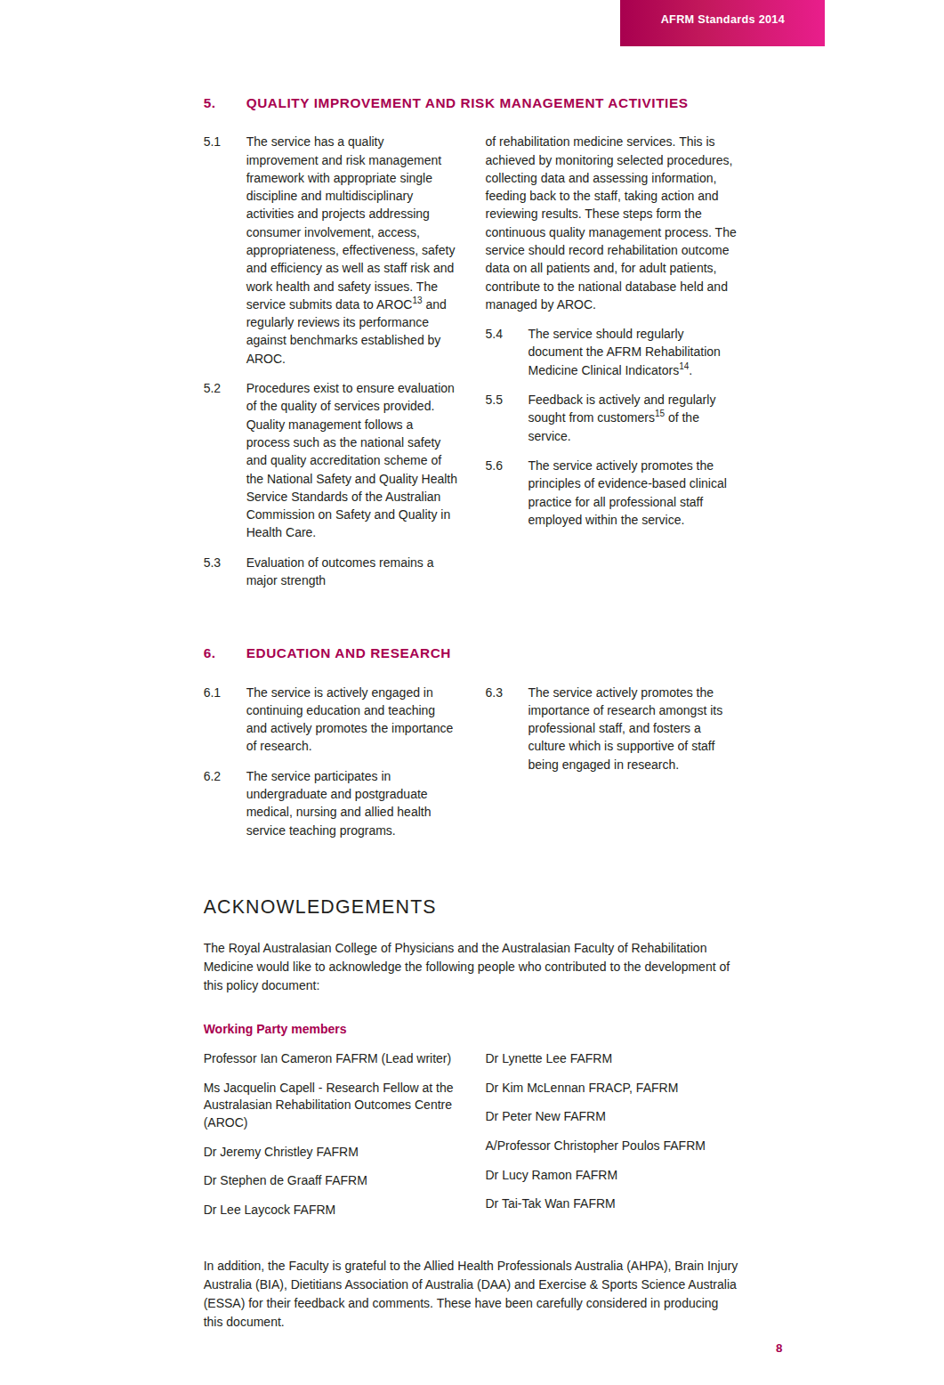AFRM Standards 2014
5. QUALITY IMPROVEMENT AND RISK MANAGEMENT ACTIVITIES
5.1 The service has a quality improvement and risk management framework with appropriate single discipline and multidisciplinary activities and projects addressing consumer involvement, access, appropriateness, effectiveness, safety and efficiency as well as staff risk and work health and safety issues. The service submits data to AROC13 and regularly reviews its performance against benchmarks established by AROC.
5.2 Procedures exist to ensure evaluation of the quality of services provided. Quality management follows a process such as the national safety and quality accreditation scheme of the National Safety and Quality Health Service Standards of the Australian Commission on Safety and Quality in Health Care.
5.3 Evaluation of outcomes remains a major strength
of rehabilitation medicine services. This is achieved by monitoring selected procedures, collecting data and assessing information, feeding back to the staff, taking action and reviewing results. These steps form the continuous quality management process. The service should record rehabilitation outcome data on all patients and, for adult patients, contribute to the national database held and managed by AROC.
5.4 The service should regularly document the AFRM Rehabilitation Medicine Clinical Indicators14.
5.5 Feedback is actively and regularly sought from customers15 of the service.
5.6 The service actively promotes the principles of evidence-based clinical practice for all professional staff employed within the service.
6. EDUCATION AND RESEARCH
6.1 The service is actively engaged in continuing education and teaching and actively promotes the importance of research.
6.2 The service participates in undergraduate and postgraduate medical, nursing and allied health service teaching programs.
6.3 The service actively promotes the importance of research amongst its professional staff, and fosters a culture which is supportive of staff being engaged in research.
ACKNOWLEDGEMENTS
The Royal Australasian College of Physicians and the Australasian Faculty of Rehabilitation Medicine would like to acknowledge the following people who contributed to the development of this policy document:
Working Party members
Professor Ian Cameron FAFRM (Lead writer)
Ms Jacquelin Capell - Research Fellow at the Australasian Rehabilitation Outcomes Centre (AROC)
Dr Jeremy Christley FAFRM
Dr Stephen de Graaff FAFRM
Dr Lee Laycock FAFRM
Dr Lynette Lee FAFRM
Dr Kim McLennan FRACP, FAFRM
Dr Peter New FAFRM
A/Professor Christopher Poulos FAFRM
Dr Lucy Ramon FAFRM
Dr Tai-Tak Wan FAFRM
In addition, the Faculty is grateful to the Allied Health Professionals Australia (AHPA), Brain Injury Australia (BIA), Dietitians Association of Australia (DAA) and Exercise & Sports Science Australia (ESSA) for their feedback and comments. These have been carefully considered in producing this document.
8